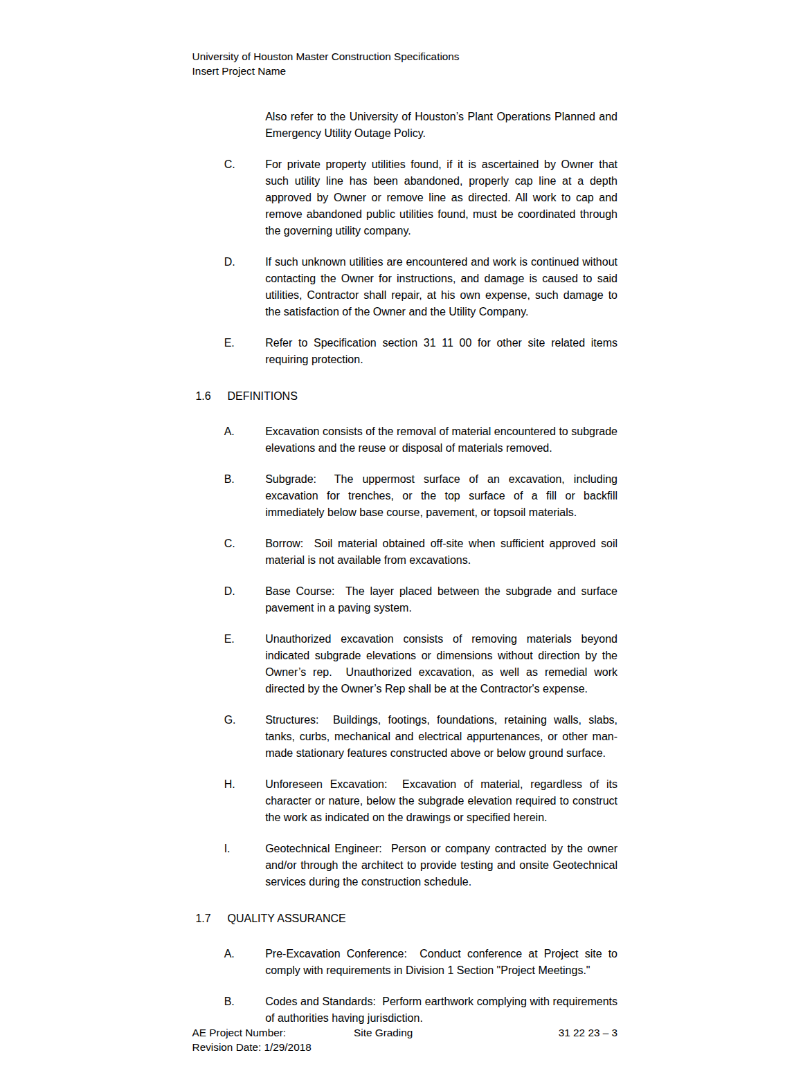University of Houston Master Construction Specifications
Insert Project Name
Also refer to the University of Houston’s Plant Operations Planned and Emergency Utility Outage Policy.
C.
For private property utilities found, if it is ascertained by Owner that such utility line has been abandoned, properly cap line at a depth approved by Owner or remove line as directed. All work to cap and remove abandoned public utilities found, must be coordinated through the governing utility company.
D.
If such unknown utilities are encountered and work is continued without contacting the Owner for instructions, and damage is caused to said utilities, Contractor shall repair, at his own expense, such damage to the satisfaction of the Owner and the Utility Company.
E.
Refer to Specification section 31 11 00 for other site related items requiring protection.
1.6
DEFINITIONS
A.
Excavation consists of the removal of material encountered to subgrade elevations and the reuse or disposal of materials removed.
B.
Subgrade: The uppermost surface of an excavation, including excavation for trenches, or the top surface of a fill or backfill immediately below base course, pavement, or topsoil materials.
C.
Borrow: Soil material obtained off-site when sufficient approved soil material is not available from excavations.
D.
Base Course: The layer placed between the subgrade and surface pavement in a paving system.
E.
Unauthorized excavation consists of removing materials beyond indicated subgrade elevations or dimensions without direction by the Owner’s rep. Unauthorized excavation, as well as remedial work directed by the Owner’s Rep shall be at the Contractor's expense.
G.
Structures: Buildings, footings, foundations, retaining walls, slabs, tanks, curbs, mechanical and electrical appurtenances, or other man-made stationary features constructed above or below ground surface.
H.
Unforeseen Excavation: Excavation of material, regardless of its character or nature, below the subgrade elevation required to construct the work as indicated on the drawings or specified herein.
I.
Geotechnical Engineer: Person or company contracted by the owner and/or through the architect to provide testing and onsite Geotechnical services during the construction schedule.
1.7
QUALITY ASSURANCE
A.
Pre-Excavation Conference: Conduct conference at Project site to comply with requirements in Division 1 Section "Project Meetings."
B.
Codes and Standards: Perform earthwork complying with requirements of authorities having jurisdiction.
| AE Project Number: | Site Grading | 31 22 23 – 3 |
| Revision Date: 1/29/2018 | | |